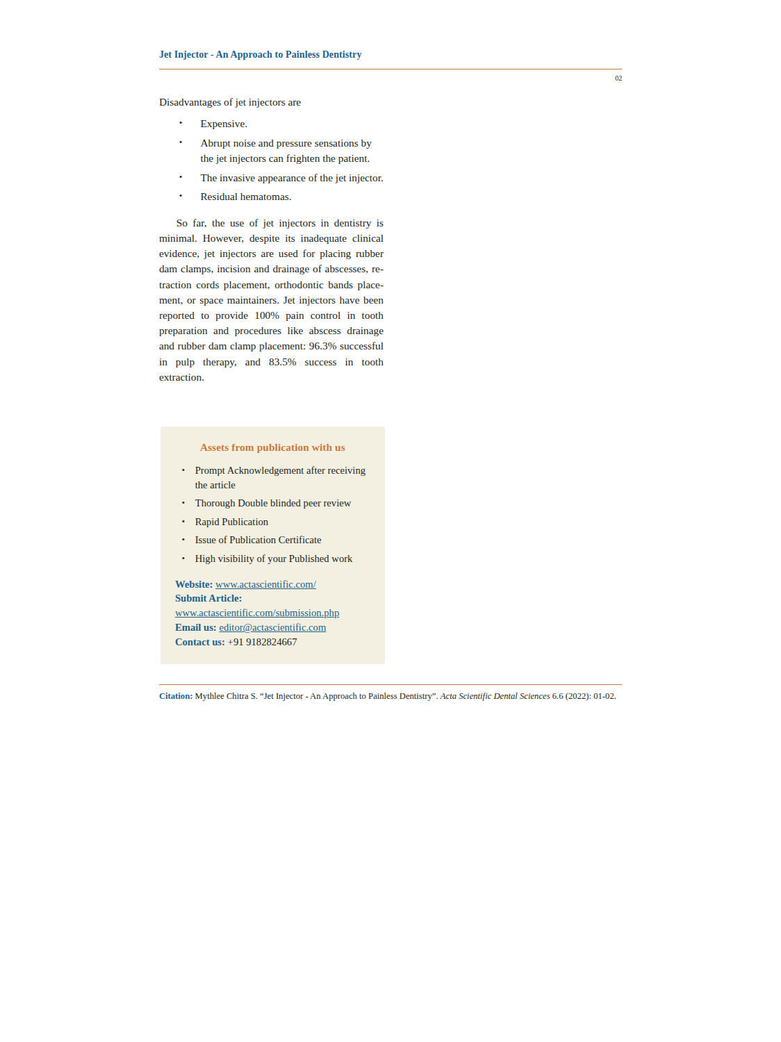Jet Injector - An Approach to Painless Dentistry
02
Disadvantages of jet injectors are
Expensive.
Abrupt noise and pressure sensations by the jet injectors can frighten the patient.
The invasive appearance of the jet injector.
Residual hematomas.
So far, the use of jet injectors in dentistry is minimal. However, despite its inadequate clinical evidence, jet injectors are used for placing rubber dam clamps, incision and drainage of abscesses, retraction cords placement, orthodontic bands placement, or space maintainers. Jet injectors have been reported to provide 100% pain control in tooth preparation and procedures like abscess drainage and rubber dam clamp placement: 96.3% successful in pulp therapy, and 83.5% success in tooth extraction.
Assets from publication with us
Prompt Acknowledgement after receiving the article
Thorough Double blinded peer review
Rapid Publication
Issue of Publication Certificate
High visibility of your Published work
Website: www.actascientific.com/
Submit Article: www.actascientific.com/submission.php
Email us: editor@actascientific.com
Contact us: +91 9182824667
Citation: Mythlee Chitra S. “Jet Injector - An Approach to Painless Dentistry”. Acta Scientific Dental Sciences 6.6 (2022): 01-02.